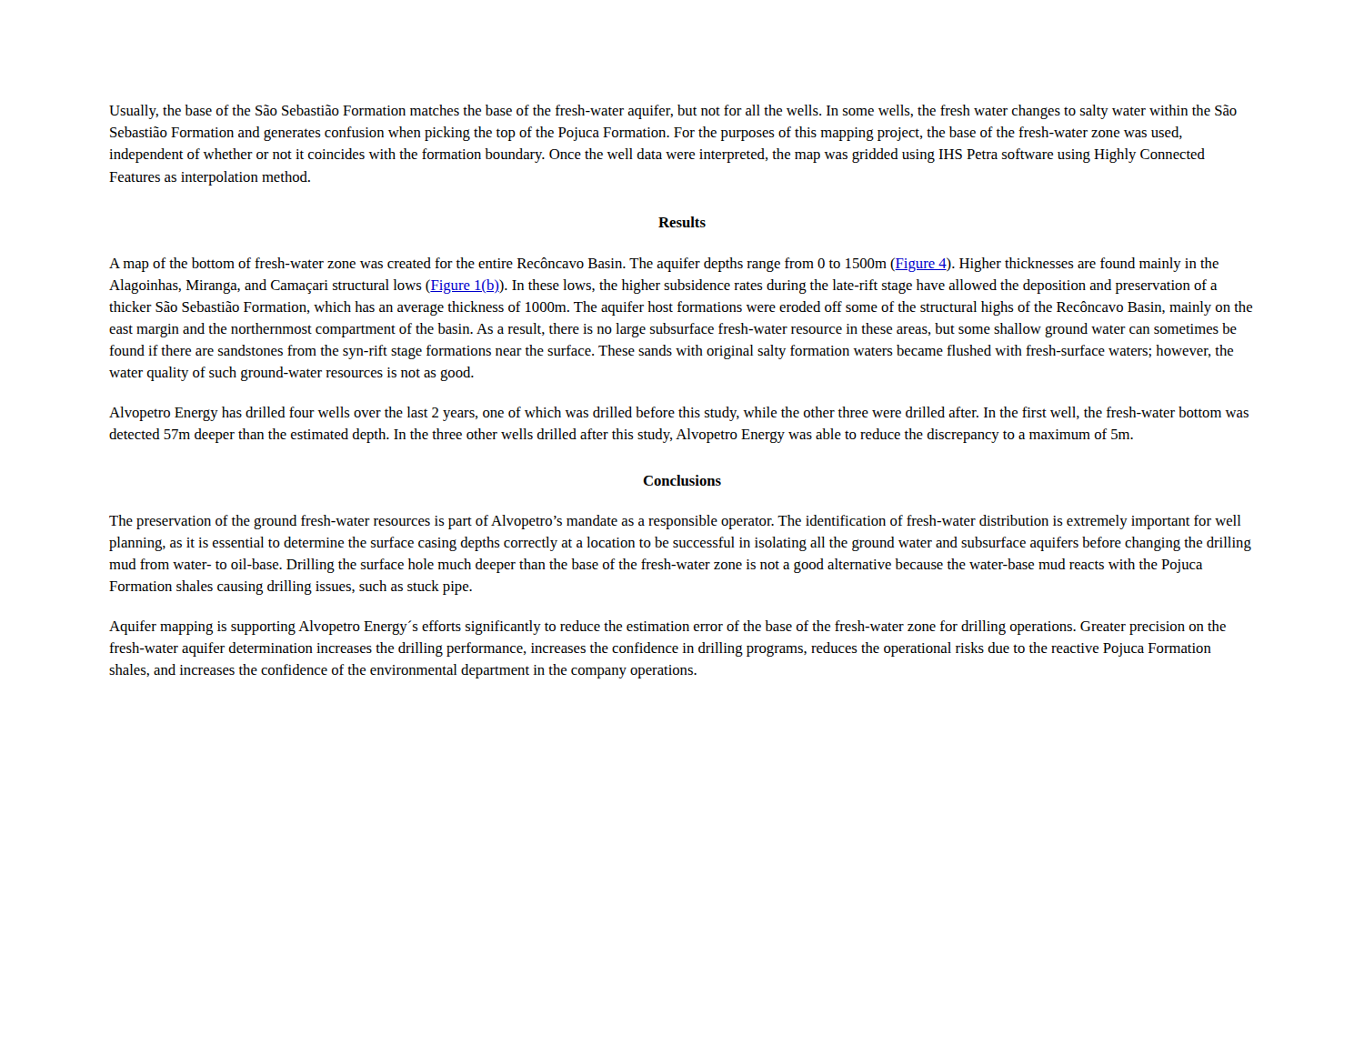Usually, the base of the São Sebastião Formation matches the base of the fresh-water aquifer, but not for all the wells. In some wells, the fresh water changes to salty water within the São Sebastião Formation and generates confusion when picking the top of the Pojuca Formation. For the purposes of this mapping project, the base of the fresh-water zone was used, independent of whether or not it coincides with the formation boundary. Once the well data were interpreted, the map was gridded using IHS Petra software using Highly Connected Features as interpolation method.
Results
A map of the bottom of fresh-water zone was created for the entire Recôncavo Basin. The aquifer depths range from 0 to 1500m (Figure 4). Higher thicknesses are found mainly in the Alagoinhas, Miranga, and Camaçari structural lows (Figure 1(b)). In these lows, the higher subsidence rates during the late-rift stage have allowed the deposition and preservation of a thicker São Sebastião Formation, which has an average thickness of 1000m. The aquifer host formations were eroded off some of the structural highs of the Recôncavo Basin, mainly on the east margin and the northernmost compartment of the basin. As a result, there is no large subsurface fresh-water resource in these areas, but some shallow ground water can sometimes be found if there are sandstones from the syn-rift stage formations near the surface. These sands with original salty formation waters became flushed with fresh-surface waters; however, the water quality of such ground-water resources is not as good.
Alvopetro Energy has drilled four wells over the last 2 years, one of which was drilled before this study, while the other three were drilled after. In the first well, the fresh-water bottom was detected 57m deeper than the estimated depth. In the three other wells drilled after this study, Alvopetro Energy was able to reduce the discrepancy to a maximum of 5m.
Conclusions
The preservation of the ground fresh-water resources is part of Alvopetro’s mandate as a responsible operator. The identification of fresh-water distribution is extremely important for well planning, as it is essential to determine the surface casing depths correctly at a location to be successful in isolating all the ground water and subsurface aquifers before changing the drilling mud from water- to oil-base. Drilling the surface hole much deeper than the base of the fresh-water zone is not a good alternative because the water-base mud reacts with the Pojuca Formation shales causing drilling issues, such as stuck pipe.
Aquifer mapping is supporting Alvopetro Energy´s efforts significantly to reduce the estimation error of the base of the fresh-water zone for drilling operations. Greater precision on the fresh-water aquifer determination increases the drilling performance, increases the confidence in drilling programs, reduces the operational risks due to the reactive Pojuca Formation shales, and increases the confidence of the environmental department in the company operations.